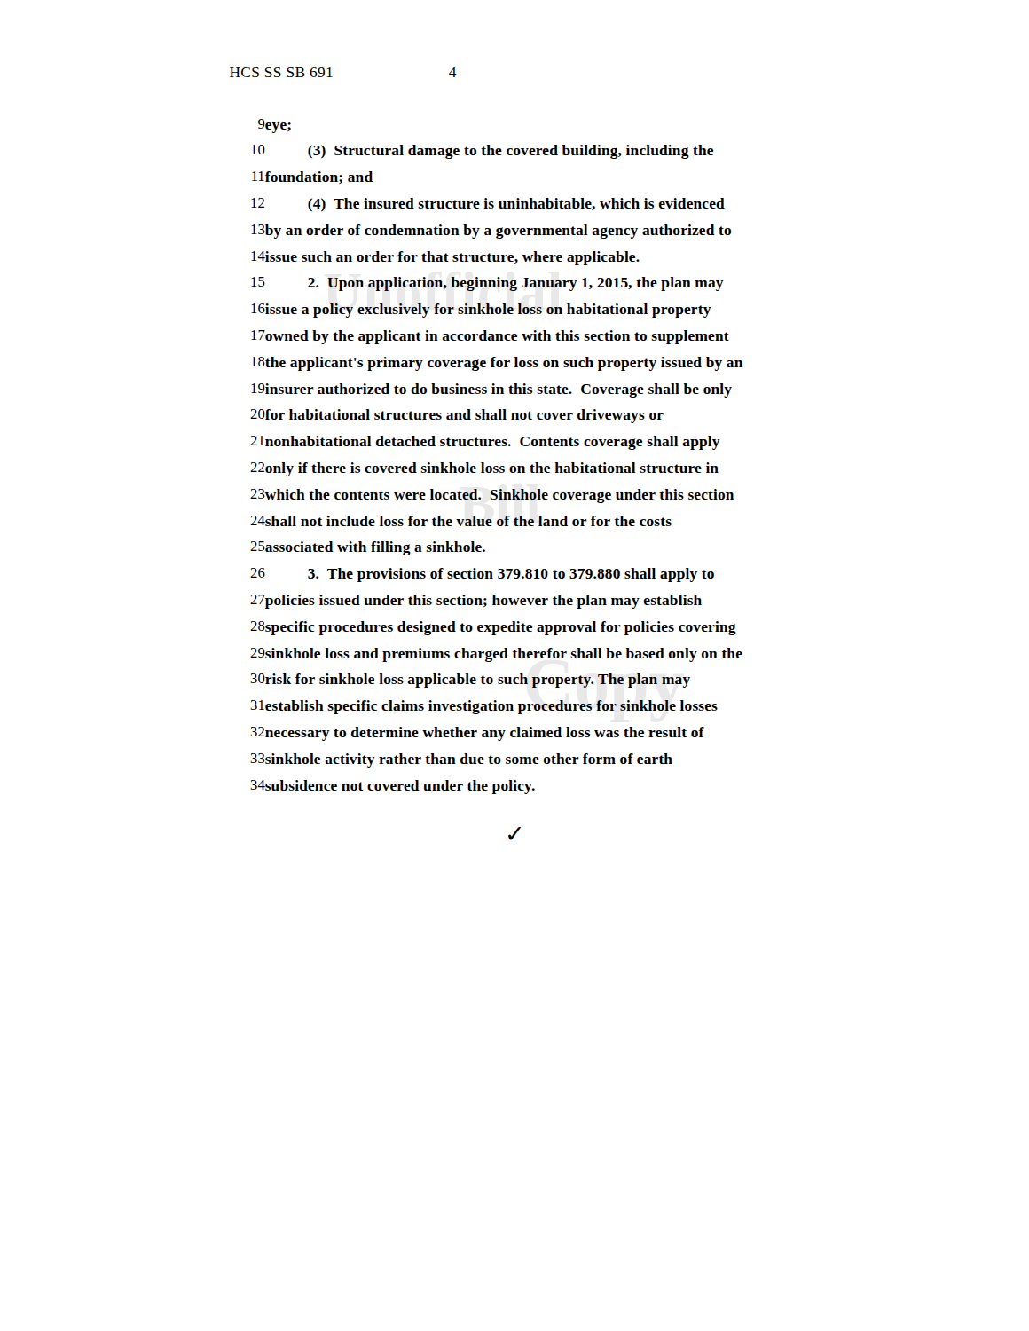Unofficial
Bill
Copy
HCS SS SB 691 4
| 9 | eye; |
| 10 | (3) Structural damage to the covered building, including the |
| 11 | foundation; and |
| 12 | (4) The insured structure is uninhabitable, which is evidenced |
| 13 | by an order of condemnation by a governmental agency authorized to |
| 14 | issue such an order for that structure, where applicable. |
| 15 | 2. Upon application, beginning January 1, 2015, the plan may |
| 16 | issue a policy exclusively for sinkhole loss on habitational property |
| 17 | owned by the applicant in accordance with this section to supplement |
| 18 | the applicant's primary coverage for loss on such property issued by an |
| 19 | insurer authorized to do business in this state. Coverage shall be only |
| 20 | for habitational structures and shall not cover driveways or |
| 21 | nonhabitational detached structures. Contents coverage shall apply |
| 22 | only if there is covered sinkhole loss on the habitational structure in |
| 23 | which the contents were located. Sinkhole coverage under this section |
| 24 | shall not include loss for the value of the land or for the costs |
| 25 | associated with filling a sinkhole. |
| 26 | 3. The provisions of section 379.810 to 379.880 shall apply to |
| 27 | policies issued under this section; however the plan may establish |
| 28 | specific procedures designed to expedite approval for policies covering |
| 29 | sinkhole loss and premiums charged therefor shall be based only on the |
| 30 | risk for sinkhole loss applicable to such property. The plan may |
| 31 | establish specific claims investigation procedures for sinkhole losses |
| 32 | necessary to determine whether any claimed loss was the result of |
| 33 | sinkhole activity rather than due to some other form of earth |
| 34 | subsidence not covered under the policy. |
✓